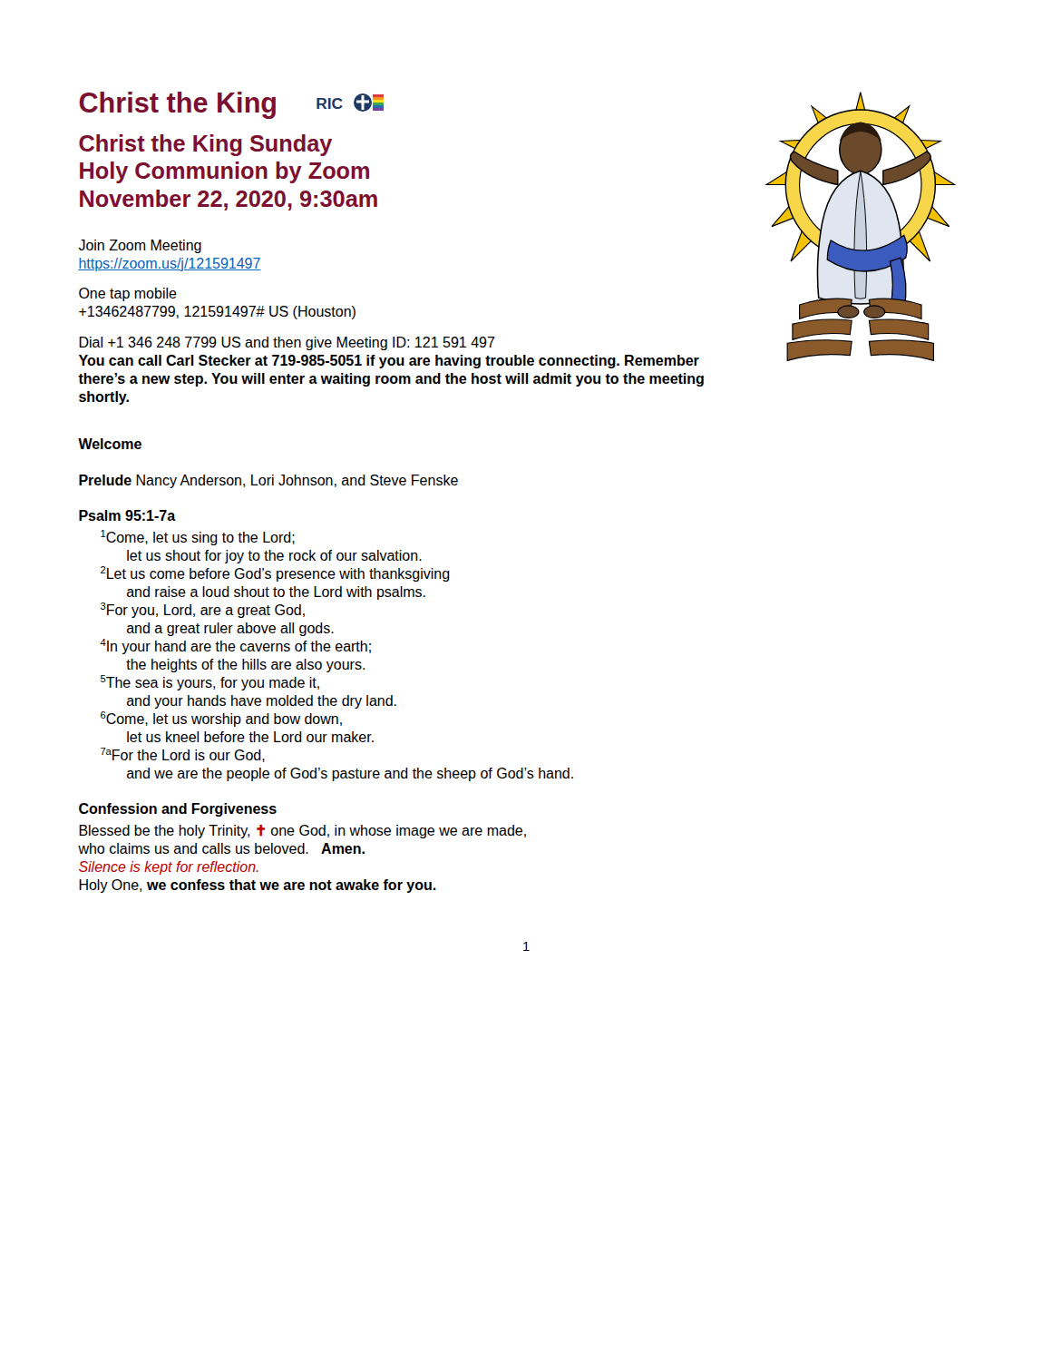Christ the King illustration
Christ the King RIC RIC rainbow emblem
Christ the King Sunday
Holy Communion by Zoom
November 22, 2020, 9:30am
Join Zoom Meeting
https://zoom.us/j/121591497
One tap mobile
+13462487799, 121591497# US (Houston)
Dial +1 346 248 7799 US and then give Meeting ID: 121 591 497
You can call Carl Stecker at 719-985-5051 if you are having trouble connecting. Remember there’s a new step. You will enter a waiting room and the host will admit you to the meeting shortly.
Welcome
Prelude Nancy Anderson, Lori Johnson, and Steve Fenske
Psalm 95:1-7a
1Come, let us sing to the Lord;
let us shout for joy to the rock of our salvation.
2Let us come before God’s presence with thanksgiving
and raise a loud shout to the Lord with psalms.
3For you, Lord, are a great God,
and a great ruler above all gods.
4In your hand are the caverns of the earth;
the heights of the hills are also yours.
5The sea is yours, for you made it,
and your hands have molded the dry land.
6Come, let us worship and bow down,
let us kneel before the Lord our maker.
7aFor the Lord is our God,
and we are the people of God’s pasture and the sheep of God’s hand.
Confession and Forgiveness
Blessed be the holy Trinity, ✝ one God, in whose image we are made,
who claims us and calls us beloved. Amen.
Silence is kept for reflection.
Holy One, we confess that we are not awake for you.
1